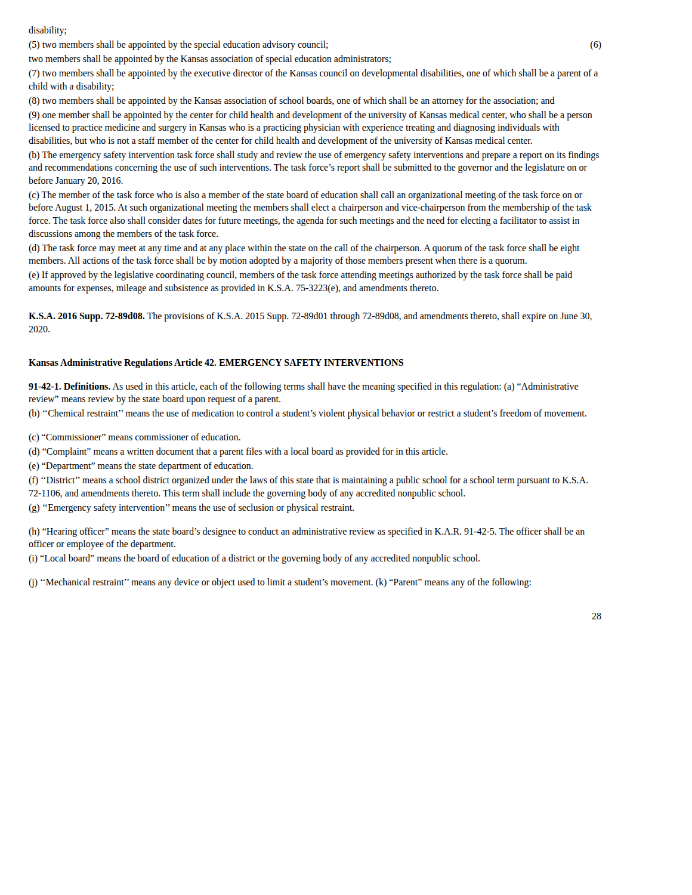disability;
(5) two members shall be appointed by the special education advisory council;(6)
two members shall be appointed by the Kansas association of special education administrators;
(7) two members shall be appointed by the executive director of the Kansas council on developmental disabilities, one of which shall be a parent of a child with a disability;
(8) two members shall be appointed by the Kansas association of school boards, one of which shall be an attorney for the association; and
(9) one member shall be appointed by the center for child health and development of the university of Kansas medical center, who shall be a person licensed to practice medicine and surgery in Kansas who is a practicing physician with experience treating and diagnosing individuals with disabilities, but who is not a staff member of the center for child health and development of the university of Kansas medical center.
(b) The emergency safety intervention task force shall study and review the use of emergency safety interventions and prepare a report on its findings and recommendations concerning the use of such interventions. The task force’s report shall be submitted to the governor and the legislature on or before January 20, 2016.
(c) The member of the task force who is also a member of the state board of education shall call an organizational meeting of the task force on or before August 1, 2015. At such organizational meeting the members shall elect a chairperson and vice-chairperson from the membership of the task force. The task force also shall consider dates for future meetings, the agenda for such meetings and the need for electing a facilitator to assist in discussions among the members of the task force.
(d) The task force may meet at any time and at any place within the state on the call of the chairperson. A quorum of the task force shall be eight members. All actions of the task force shall be by motion adopted by a majority of those members present when there is a quorum.
(e) If approved by the legislative coordinating council, members of the task force attending meetings authorized by the task force shall be paid amounts for expenses, mileage and subsistence as provided in K.S.A. 75-3223(e), and amendments thereto.
K.S.A. 2016 Supp. 72-89d08. The provisions of K.S.A. 2015 Supp. 72-89d01 through 72-89d08, and amendments thereto, shall expire on June 30, 2020.
Kansas Administrative Regulations Article 42. EMERGENCY SAFETY INTERVENTIONS
91-42-1. Definitions. As used in this article, each of the following terms shall have the meaning specified in this regulation: (a) “Administrative review” means review by the state board upon request of a parent.
(b) ‘‘Chemical restraint’’ means the use of medication to control a student’s violent physical behavior or restrict a student’s freedom of movement.
(c) “Commissioner” means commissioner of education.
(d) “Complaint” means a written document that a parent files with a local board as provided for in this article.
(e) “Department” means the state department of education.
(f) ‘‘District’’ means a school district organized under the laws of this state that is maintaining a public school for a school term pursuant to K.S.A. 72-1106, and amendments thereto. This term shall include the governing body of any accredited nonpublic school.
(g) ‘‘Emergency safety intervention’’ means the use of seclusion or physical restraint.
(h) “Hearing officer” means the state board’s designee to conduct an administrative review as specified in K.A.R. 91-42-5. The officer shall be an officer or employee of the department.
(i) “Local board” means the board of education of a district or the governing body of any accredited nonpublic school.
(j) ‘‘Mechanical restraint’’ means any device or object used to limit a student’s movement. (k) “Parent” means any of the following:
28